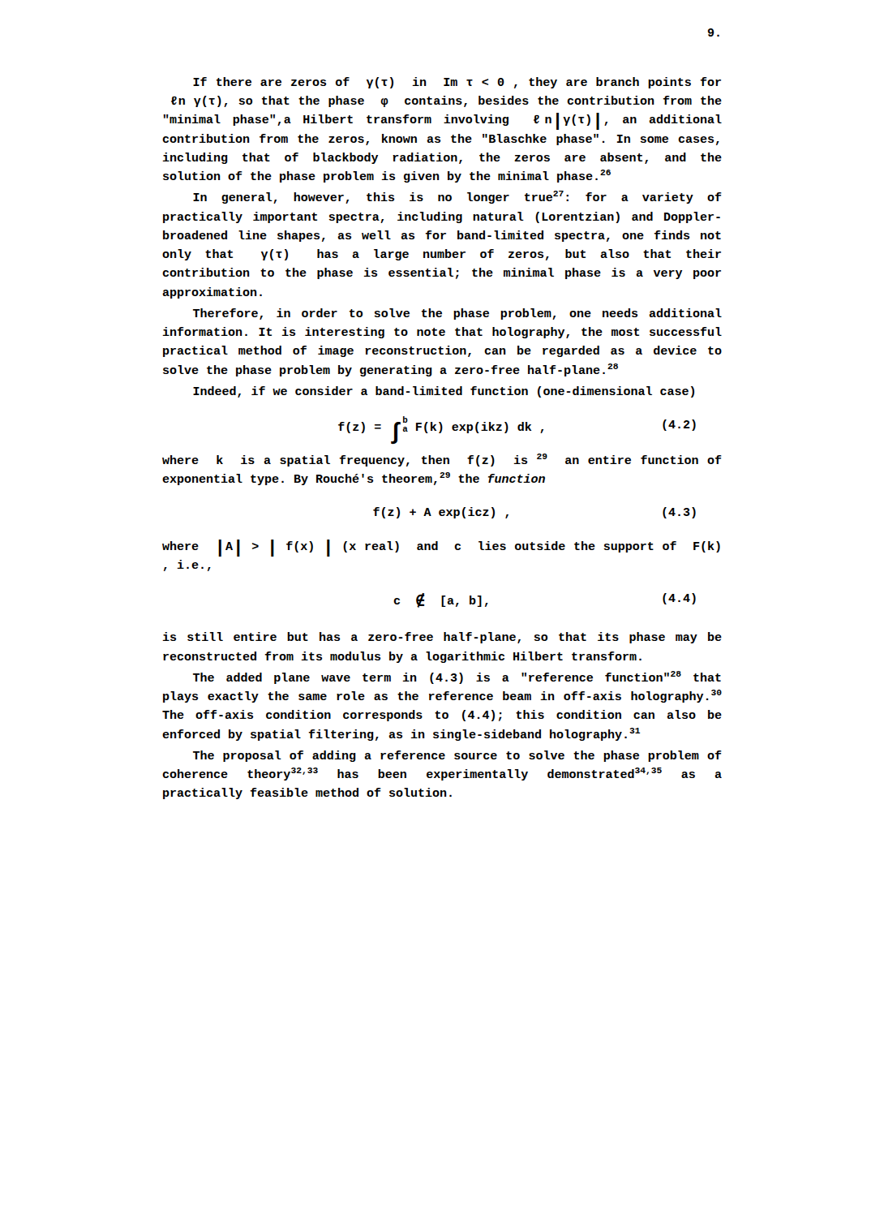9.
If there are zeros of γ(τ) in Im τ < 0 , they are branch points for ℓn γ(τ), so that the phase φ contains, besides the contribution from the "minimal phase",a Hilbert transform involving ℓn|γ(τ)|, an additional contribution from the zeros, known as the "Blaschke phase". In some cases, including that of blackbody radiation, the zeros are absent, and the solution of the phase problem is given by the minimal phase.26
In general, however, this is no longer true27: for a variety of practically important spectra, including natural (Lorentzian) and Doppler-broadened line shapes, as well as for band-limited spectra, one finds not only that γ(τ) has a large number of zeros, but also that their contribution to the phase is essential; the minimal phase is a very poor approximation.
Therefore, in order to solve the phase problem, one needs additional information. It is interesting to note that holography, the most successful practical method of image reconstruction, can be regarded as a device to solve the phase problem by generating a zero-free half-plane.28
Indeed, if we consider a band-limited function (one-dimensional case)
f(z) = ∫ba F(k) exp(ikz) dk , (4.2)
where k is a spatial frequency, then f(z) is 29 an entire function of exponential type. By Rouché's theorem,29 the function
f(z) + A exp(icz) , (4.3)
where |A| > | f(x) | (x real) and c lies outside the support of F(k) , i.e.,
c ∉ [a, b], (4.4)
is still entire but has a zero-free half-plane, so that its phase may be reconstructed from its modulus by a logarithmic Hilbert transform.
The added plane wave term in (4.3) is a "reference function"28 that plays exactly the same role as the reference beam in off-axis holography.30 The off-axis condition corresponds to (4.4); this condition can also be enforced by spatial filtering, as in single-sideband holography.31
The proposal of adding a reference source to solve the phase problem of coherence theory32,33 has been experimentally demonstrated34,35 as a practically feasible method of solution.